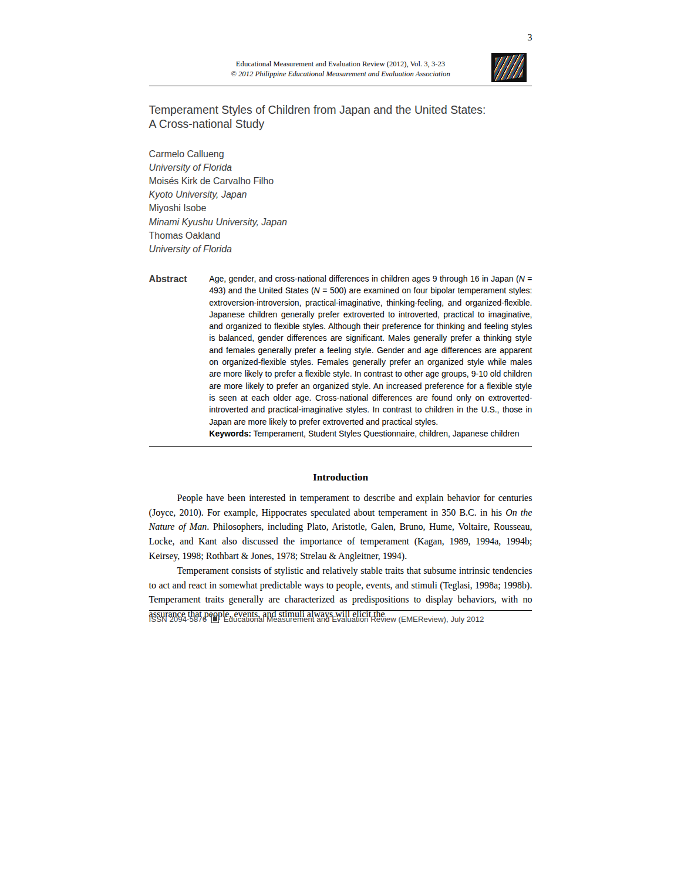3
Educational Measurement and Evaluation Review (2012), Vol. 3, 3-23 © 2012 Philippine Educational Measurement and Evaluation Association
Temperament Styles of Children from Japan and the United States:
A Cross-national Study
Carmelo Callueng
University of Florida
Moisés Kirk de Carvalho Filho
Kyoto University, Japan
Miyoshi Isobe
Minami Kyushu University, Japan
Thomas Oakland
University of Florida
Abstract
Age, gender, and cross-national differences in children ages 9 through 16 in Japan (N = 493) and the United States (N = 500) are examined on four bipolar temperament styles: extroversion-introversion, practical-imaginative, thinking-feeling, and organized-flexible. Japanese children generally prefer extroverted to introverted, practical to imaginative, and organized to flexible styles. Although their preference for thinking and feeling styles is balanced, gender differences are significant. Males generally prefer a thinking style and females generally prefer a feeling style. Gender and age differences are apparent on organized-flexible styles. Females generally prefer an organized style while males are more likely to prefer a flexible style. In contrast to other age groups, 9-10 old children are more likely to prefer an organized style. An increased preference for a flexible style is seen at each older age. Cross-national differences are found only on extroverted-introverted and practical-imaginative styles. In contrast to children in the U.S., those in Japan are more likely to prefer extroverted and practical styles.
Keywords: Temperament, Student Styles Questionnaire, children, Japanese children
Introduction
People have been interested in temperament to describe and explain behavior for centuries (Joyce, 2010). For example, Hippocrates speculated about temperament in 350 B.C. in his On the Nature of Man. Philosophers, including Plato, Aristotle, Galen, Bruno, Hume, Voltaire, Rousseau, Locke, and Kant also discussed the importance of temperament (Kagan, 1989, 1994a, 1994b; Keirsey, 1998; Rothbart & Jones, 1978; Strelau & Angleitner, 1994).
Temperament consists of stylistic and relatively stable traits that subsume intrinsic tendencies to act and react in somewhat predictable ways to people, events, and stimuli (Teglasi, 1998a; 1998b). Temperament traits generally are characterized as predispositions to display behaviors, with no assurance that people, events, and stimuli always will elicit the
ISSN 2094-5876 Educational Measurement and Evaluation Review (EMEReview), July 2012